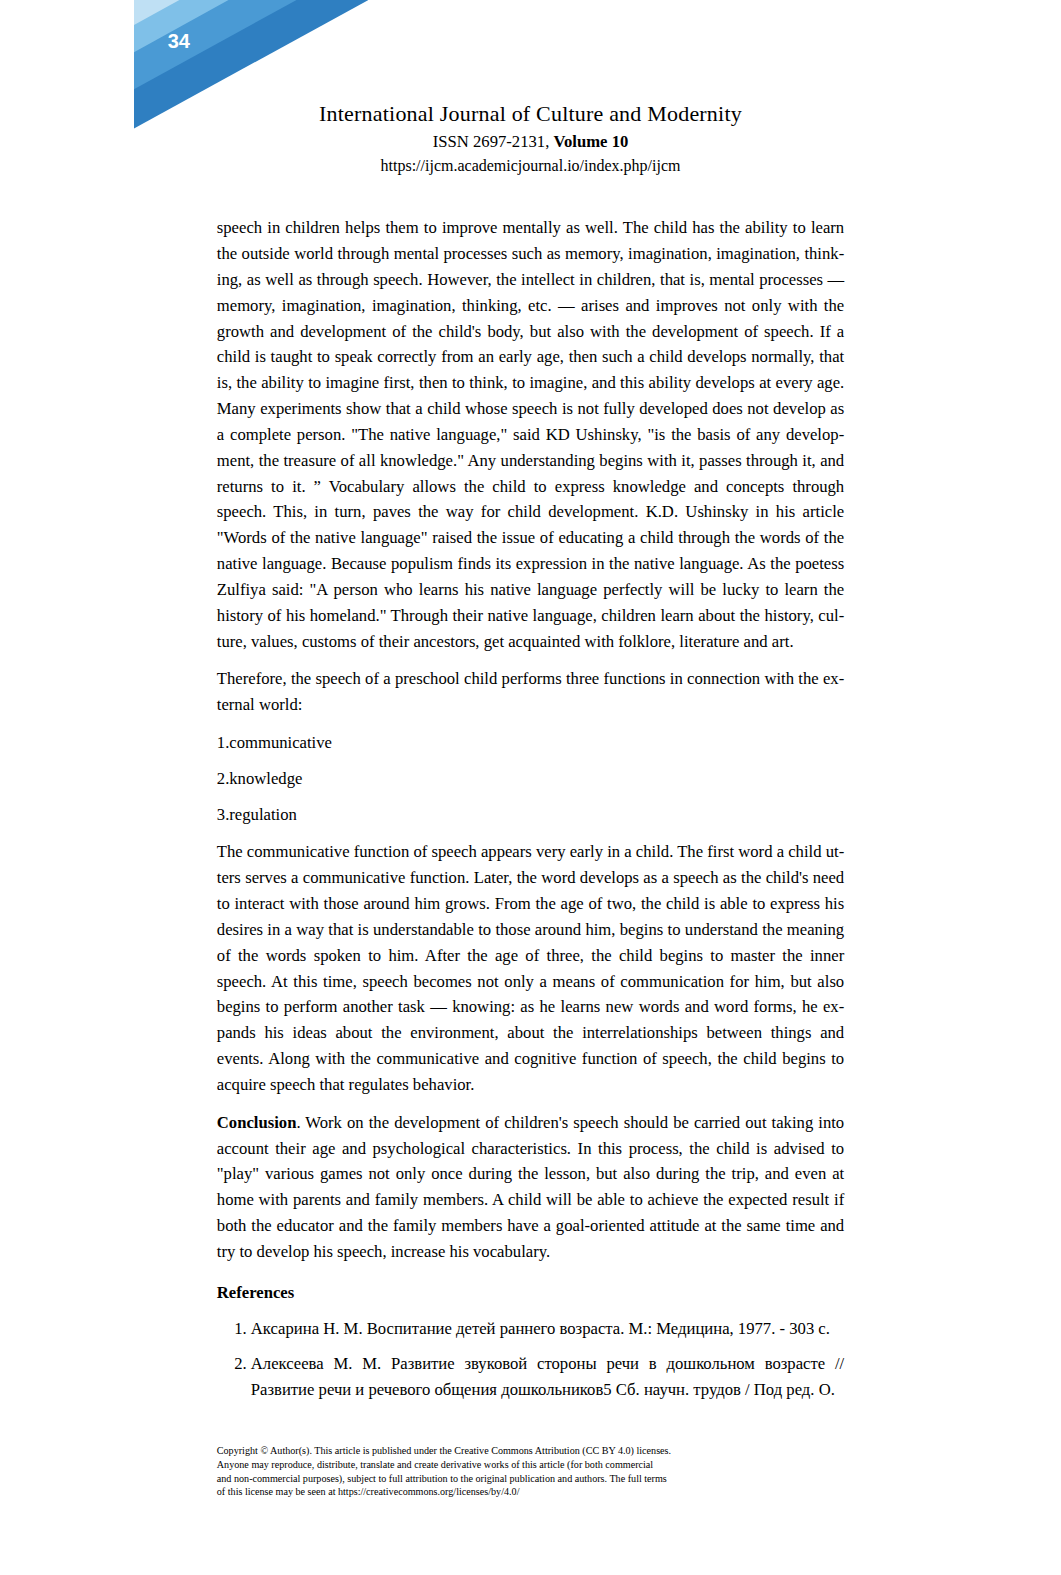34
International Journal of Culture and Modernity
ISSN 2697-2131, Volume 10
https://ijcm.academicjournal.io/index.php/ijcm
speech in children helps them to improve mentally as well. The child has the ability to learn the outside world through mental processes such as memory, imagination, imagination, thinking, as well as through speech. However, the intellect in children, that is, mental processes — memory, imagination, imagination, thinking, etc. — arises and improves not only with the growth and development of the child's body, but also with the development of speech. If a child is taught to speak correctly from an early age, then such a child develops normally, that is, the ability to imagine first, then to think, to imagine, and this ability develops at every age. Many experiments show that a child whose speech is not fully developed does not develop as a complete person. "The native language," said KD Ushinsky, "is the basis of any development, the treasure of all knowledge." Any understanding begins with it, passes through it, and returns to it. ” Vocabulary allows the child to express knowledge and concepts through speech. This, in turn, paves the way for child development. K.D. Ushinsky in his article "Words of the native language" raised the issue of educating a child through the words of the native language. Because populism finds its expression in the native language. As the poetess Zulfiya said: "A person who learns his native language perfectly will be lucky to learn the history of his homeland." Through their native language, children learn about the history, culture, values, customs of their ancestors, get acquainted with folklore, literature and art.
Therefore, the speech of a preschool child performs three functions in connection with the external world:
1.communicative
2.knowledge
3.regulation
The communicative function of speech appears very early in a child. The first word a child utters serves a communicative function. Later, the word develops as a speech as the child's need to interact with those around him grows. From the age of two, the child is able to express his desires in a way that is understandable to those around him, begins to understand the meaning of the words spoken to him. After the age of three, the child begins to master the inner speech. At this time, speech becomes not only a means of communication for him, but also begins to perform another task — knowing: as he learns new words and word forms, he expands his ideas about the environment, about the interrelationships between things and events. Along with the communicative and cognitive function of speech, the child begins to acquire speech that regulates behavior.
Conclusion. Work on the development of children's speech should be carried out taking into account their age and psychological characteristics. In this process, the child is advised to "play" various games not only once during the lesson, but also during the trip, and even at home with parents and family members. A child will be able to achieve the expected result if both the educator and the family members have a goal-oriented attitude at the same time and try to develop his speech, increase his vocabulary.
References
Аксарина Н. М. Воспитание детей раннего возраста. М.: Медицина, 1977. - 303 с.
Алексеева М. М. Развитие звуковой стороны речи в дошкольном возрасте // Развитие речи и речевого общения дошкольников5 Сб. научн. трудов / Под ред. О.
Copyright © Author(s). This article is published under the Creative Commons Attribution (CC BY 4.0) licenses.
Anyone may reproduce, distribute, translate and create derivative works of this article (for both commercial
and non-commercial purposes), subject to full attribution to the original publication and authors. The full terms
of this license may be seen at https://creativecommons.org/licenses/by/4.0/